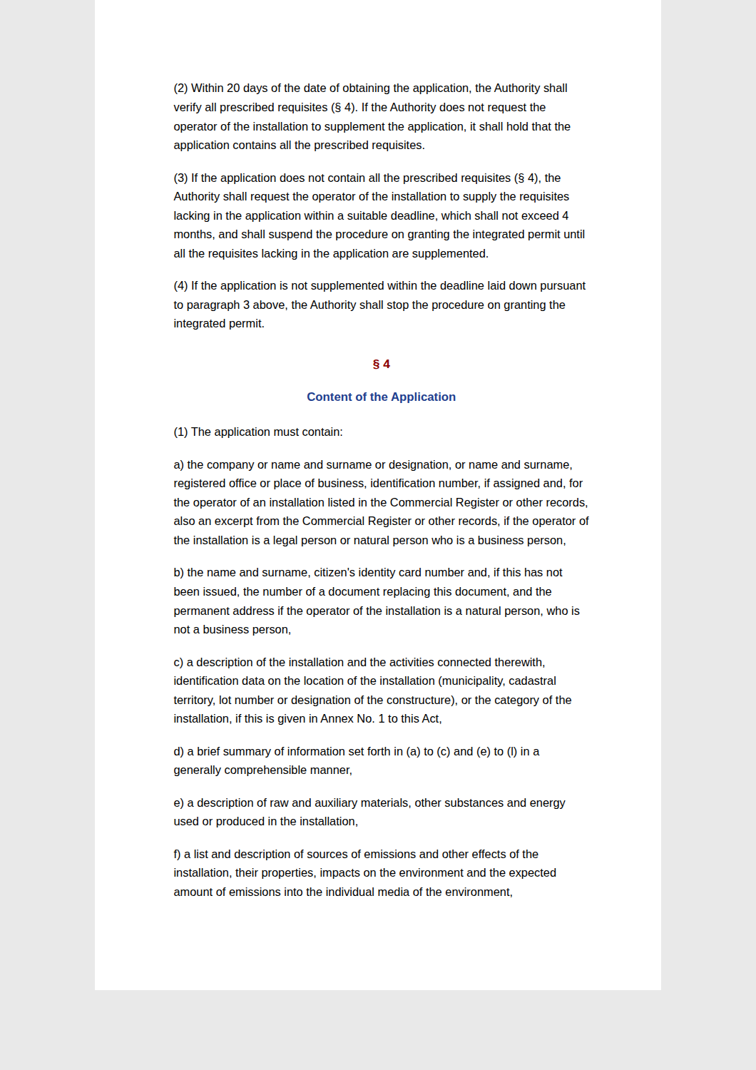(2) Within 20 days of the date of obtaining the application, the Authority shall verify all prescribed requisites (§ 4). If the Authority does not request the operator of the installation to supplement the application, it shall hold that the application contains all the prescribed requisites.
(3) If the application does not contain all the prescribed requisites (§ 4), the Authority shall request the operator of the installation to supply the requisites lacking in the application within a suitable deadline, which shall not exceed 4 months, and shall suspend the procedure on granting the integrated permit until all the requisites lacking in the application are supplemented.
(4) If the application is not supplemented within the deadline laid down pursuant to paragraph 3 above, the Authority shall stop the procedure on granting the integrated permit.
§ 4
Content of the Application
(1) The application must contain:
a) the company or name and surname or designation, or name and surname, registered office or place of business, identification number, if assigned and, for the operator of an installation listed in the Commercial Register or other records, also an excerpt from the Commercial Register or other records, if the operator of the installation is a legal person or natural person who is a business person,
b) the name and surname, citizen's identity card number and, if this has not been issued, the number of a document replacing this document, and the permanent address if the operator of the installation is a natural person, who is not a business person,
c) a description of the installation and the activities connected therewith, identification data on the location of the installation (municipality, cadastral territory, lot number or designation of the constructure), or the category of the installation, if this is given in Annex No. 1 to this Act,
d) a brief summary of information set forth in (a) to (c) and (e) to (l) in a generally comprehensible manner,
e) a description of raw and auxiliary materials, other substances and energy used or produced in the installation,
f) a list and description of sources of emissions and other effects of the installation, their properties, impacts on the environment and the expected amount of emissions into the individual media of the environment,